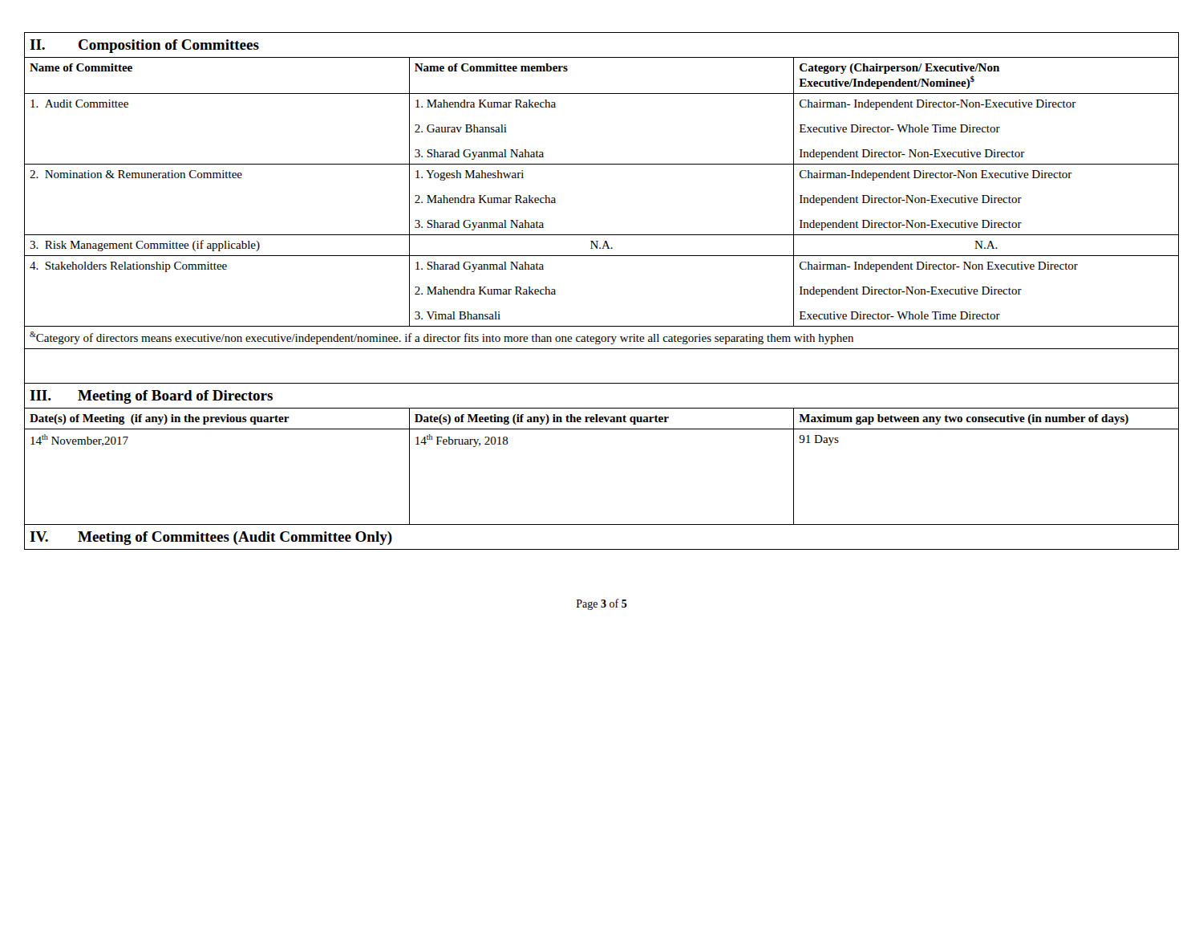| II. Composition of Committees |
| Name of Committee | Name of Committee members | Category (Chairperson/ Executive/Non Executive/Independent/Nominee) $ |
| 1. Audit Committee | 1. Mahendra Kumar Rakecha 2. Gaurav Bhansali 3. Sharad Gyanmal Nahata | Chairman- Independent Director-Non-Executive Director Executive Director- Whole Time Director Independent Director- Non-Executive Director |
| 2. Nomination & Remuneration Committee | 1. Yogesh Maheshwari 2. Mahendra Kumar Rakecha 3. Sharad Gyanmal Nahata | Chairman-Independent Director-Non Executive Director Independent Director-Non-Executive Director Independent Director-Non-Executive Director |
| 3. Risk Management Committee (if applicable) | N.A. | N.A. |
| 4. Stakeholders Relationship Committee | 1. Sharad Gyanmal Nahata 2. Mahendra Kumar Rakecha 3. Vimal Bhansali | Chairman- Independent Director- Non Executive Director Independent Director-Non-Executive Director Executive Director- Whole Time Director |
| & Category of directors means executive/non executive/independent/nominee. if a director fits into more than one category write all categories separating them with hyphen |
| III. Meeting of Board of Directors |
| Date(s) of Meeting (if any) in the previous quarter | Date(s) of Meeting (if any) in the relevant quarter | Maximum gap between any two consecutive (in number of days) |
| 14 th November,2017 | 14 th February, 2018 | 91 Days |
| IV. Meeting of Committees (Audit Committee Only) |
Page 3 of 5